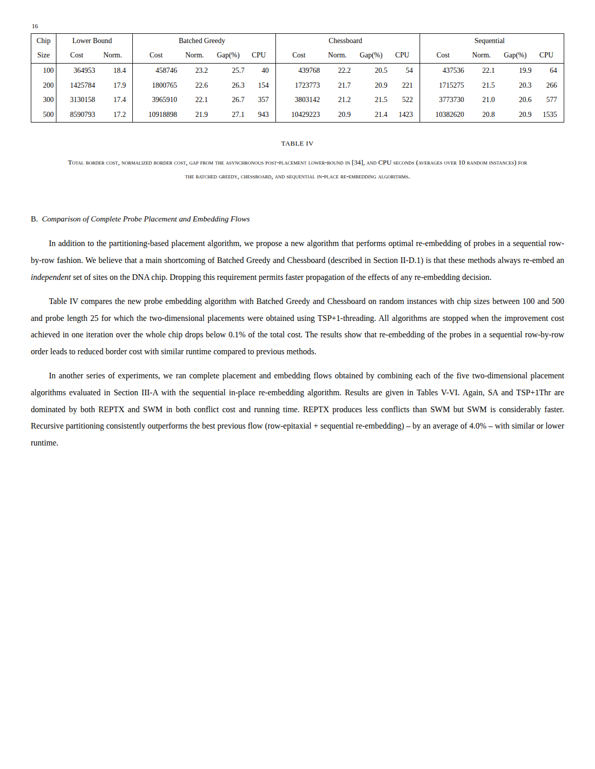16
| Chip | Lower Bound | | Batched Greedy | | Chessboard | | Sequential | |
| Size | Cost | Norm. | | Cost | Norm. | Gap(%) | CPU | | Cost | Norm. | Gap(%) | CPU | | Cost | Norm. | Gap(%) | CPU | |
| 100 | 364953 | 18.4 | | 458746 | 23.2 | 25.7 | 40 | | 439768 | 22.2 | 20.5 | 54 | | 437536 | 22.1 | 19.9 | 64 | |
| 200 | 1425784 | 17.9 | | 1800765 | 22.6 | 26.3 | 154 | | 1723773 | 21.7 | 20.9 | 221 | | 1715275 | 21.5 | 20.3 | 266 | |
| 300 | 3130158 | 17.4 | | 3965910 | 22.1 | 26.7 | 357 | | 3803142 | 21.2 | 21.5 | 522 | | 3773730 | 21.0 | 20.6 | 577 | |
| 500 | 8590793 | 17.2 | | 10918898 | 21.9 | 27.1 | 943 | | 10429223 | 20.9 | 21.4 | 1423 | | 10382620 | 20.8 | 20.9 | 1535 | |
TABLE IV
Total border cost, normalized border cost, gap from the asynchronous post-placement lower-bound in [34], and CPU seconds (averages over 10 random instances) for the batched greedy, chessboard, and sequential in-place re-embedding algorithms.
B. Comparison of Complete Probe Placement and Embedding Flows
In addition to the partitioning-based placement algorithm, we propose a new algorithm that performs optimal re-embedding of probes in a sequential row-by-row fashion. We believe that a main shortcoming of Batched Greedy and Chessboard (described in Section II-D.1) is that these methods always re-embed an independent set of sites on the DNA chip. Dropping this requirement permits faster propagation of the effects of any re-embedding decision.
Table IV compares the new probe embedding algorithm with Batched Greedy and Chessboard on random instances with chip sizes between 100 and 500 and probe length 25 for which the two-dimensional placements were obtained using TSP+1-threading. All algorithms are stopped when the improvement cost achieved in one iteration over the whole chip drops below 0.1% of the total cost. The results show that re-embedding of the probes in a sequential row-by-row order leads to reduced border cost with similar runtime compared to previous methods.
In another series of experiments, we ran complete placement and embedding flows obtained by combining each of the five two-dimensional placement algorithms evaluated in Section III-A with the sequential in-place re-embedding algorithm. Results are given in Tables V-VI. Again, SA and TSP+1Thr are dominated by both REPTX and SWM in both conflict cost and running time. REPTX produces less conflicts than SWM but SWM is considerably faster. Recursive partitioning consistently outperforms the best previous flow (row-epitaxial + sequential re-embedding) – by an average of 4.0% – with similar or lower runtime.